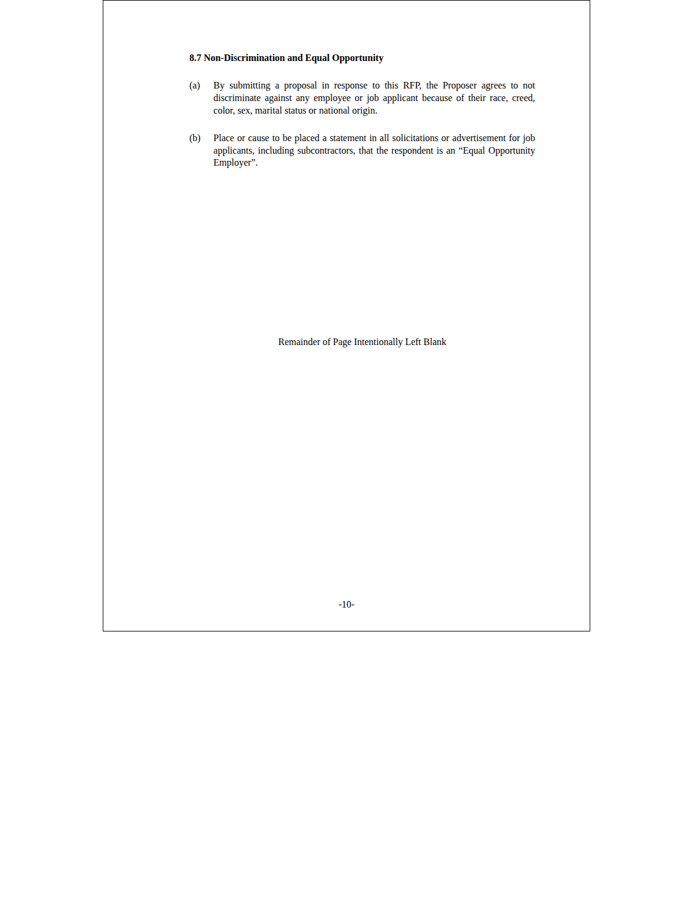8.7 Non-Discrimination and Equal Opportunity
(a) By submitting a proposal in response to this RFP, the Proposer agrees to not discriminate against any employee or job applicant because of their race, creed, color, sex, marital status or national origin.
(b) Place or cause to be placed a statement in all solicitations or advertisement for job applicants, including subcontractors, that the respondent is an “Equal Opportunity Employer”.
Remainder of Page Intentionally Left Blank
-10-